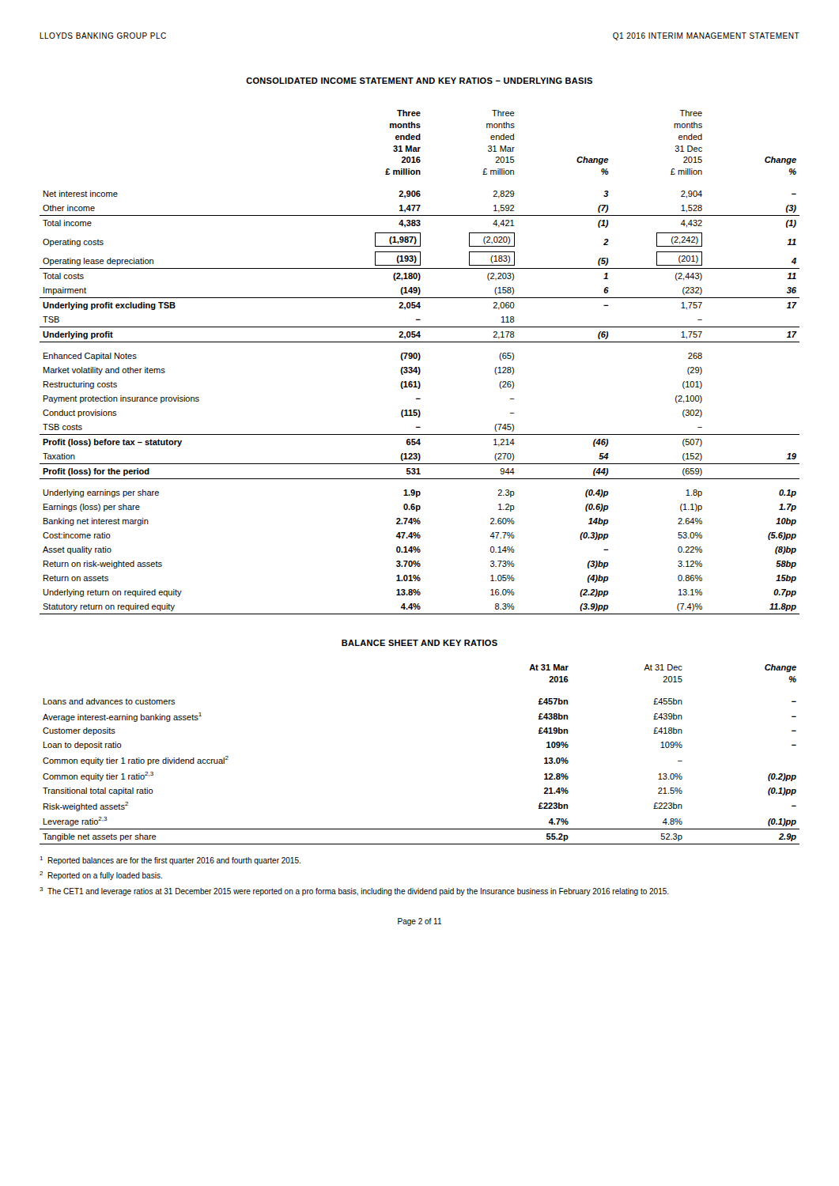LLOYDS BANKING GROUP PLC Q1 2016 INTERIM MANAGEMENT STATEMENT
CONSOLIDATED INCOME STATEMENT AND KEY RATIOS − UNDERLYING BASIS
| | Three months ended 31 Mar 2016 £ million | Three months ended 31 Mar 2015 £ million | Change % | Three months ended 31 Dec 2015 £ million | Change % |
| --- | --- | --- | --- | --- | --- |
| Net interest income | 2,906 | 2,829 | 3 | 2,904 | − |
| Other income | 1,477 | 1,592 | (7) | 1,528 | (3) |
| Total income | 4,383 | 4,421 | (1) | 4,432 | (1) |
| Operating costs | (1,987) | (2,020) | 2 | (2,242) | 11 |
| Operating lease depreciation | (193) | (183) | (5) | (201) | 4 |
| Total costs | (2,180) | (2,203) | 1 | (2,443) | 11 |
| Impairment | (149) | (158) | 6 | (232) | 36 |
| Underlying profit excluding TSB | 2,054 | 2,060 | − | 1,757 | 17 |
| TSB | − | 118 | | − | |
| Underlying profit | 2,054 | 2,178 | (6) | 1,757 | 17 |
| Enhanced Capital Notes | (790) | (65) | | 268 | |
| Market volatility and other items | (334) | (128) | | (29) | |
| Restructuring costs | (161) | (26) | | (101) | |
| Payment protection insurance provisions | − | − | | (2,100) | |
| Conduct provisions | (115) | − | | (302) | |
| TSB costs | − | (745) | | − | |
| Profit (loss) before tax – statutory | 654 | 1,214 | (46) | (507) | |
| Taxation | (123) | (270) | 54 | (152) | 19 |
| Profit (loss) for the period | 531 | 944 | (44) | (659) | |
| Underlying earnings per share | 1.9p | 2.3p | (0.4)p | 1.8p | 0.1p |
| Earnings (loss) per share | 0.6p | 1.2p | (0.6)p | (1.1)p | 1.7p |
| Banking net interest margin | 2.74% | 2.60% | 14bp | 2.64% | 10bp |
| Cost:income ratio | 47.4% | 47.7% | (0.3)pp | 53.0% | (5.6)pp |
| Asset quality ratio | 0.14% | 0.14% | − | 0.22% | (8)bp |
| Return on risk-weighted assets | 3.70% | 3.73% | (3)bp | 3.12% | 58bp |
| Return on assets | 1.01% | 1.05% | (4)bp | 0.86% | 15bp |
| Underlying return on required equity | 13.8% | 16.0% | (2.2)pp | 13.1% | 0.7pp |
| Statutory return on required equity | 4.4% | 8.3% | (3.9)pp | (7.4)% | 11.8pp |
BALANCE SHEET AND KEY RATIOS
| | At 31 Mar 2016 | At 31 Dec 2015 | Change % |
| --- | --- | --- | --- |
| Loans and advances to customers | £457bn | £455bn | − |
| Average interest-earning banking assets 1 | £438bn | £439bn | − |
| Customer deposits | £419bn | £418bn | − |
| Loan to deposit ratio | 109% | 109% | − |
| Common equity tier 1 ratio pre dividend accrual 2 | 13.0% | − | |
| Common equity tier 1 ratio 2,3 | 12.8% | 13.0% | (0.2)pp |
| Transitional total capital ratio | 21.4% | 21.5% | (0.1)pp |
| Risk-weighted assets 2 | £223bn | £223bn | − |
| Leverage ratio 2,3 | 4.7% | 4.8% | (0.1)pp |
| Tangible net assets per share | 55.2p | 52.3p | 2.9p |
1 Reported balances are for the first quarter 2016 and fourth quarter 2015.
2 Reported on a fully loaded basis.
3 The CET1 and leverage ratios at 31 December 2015 were reported on a pro forma basis, including the dividend paid by the Insurance business in February 2016 relating to 2015.
Page 2 of 11